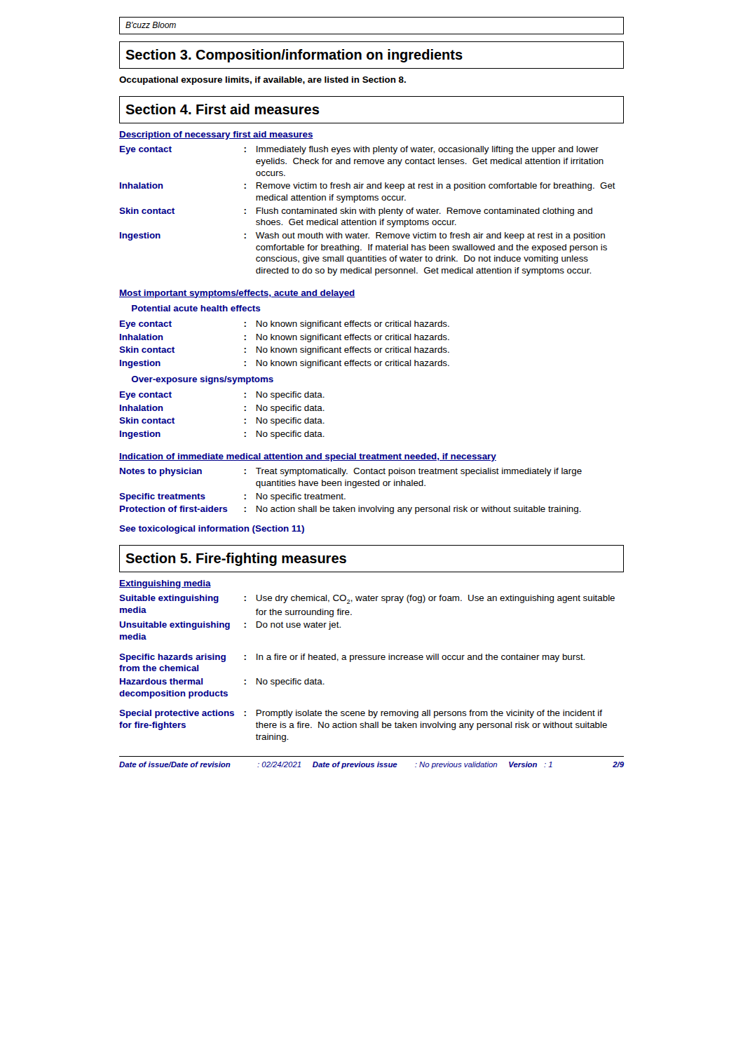B'cuzz Bloom
Section 3. Composition/information on ingredients
Occupational exposure limits, if available, are listed in Section 8.
Section 4. First aid measures
Description of necessary first aid measures
| Eye contact | : | Immediately flush eyes with plenty of water, occasionally lifting the upper and lower eyelids. Check for and remove any contact lenses. Get medical attention if irritation occurs. |
| Inhalation | : | Remove victim to fresh air and keep at rest in a position comfortable for breathing. Get medical attention if symptoms occur. |
| Skin contact | : | Flush contaminated skin with plenty of water. Remove contaminated clothing and shoes. Get medical attention if symptoms occur. |
| Ingestion | : | Wash out mouth with water. Remove victim to fresh air and keep at rest in a position comfortable for breathing. If material has been swallowed and the exposed person is conscious, give small quantities of water to drink. Do not induce vomiting unless directed to do so by medical personnel. Get medical attention if symptoms occur. |
Most important symptoms/effects, acute and delayed
Potential acute health effects
| Eye contact | : | No known significant effects or critical hazards. |
| Inhalation | : | No known significant effects or critical hazards. |
| Skin contact | : | No known significant effects or critical hazards. |
| Ingestion | : | No known significant effects or critical hazards. |
Over-exposure signs/symptoms
| Eye contact | : | No specific data. |
| Inhalation | : | No specific data. |
| Skin contact | : | No specific data. |
| Ingestion | : | No specific data. |
Indication of immediate medical attention and special treatment needed, if necessary
| Notes to physician | : | Treat symptomatically. Contact poison treatment specialist immediately if large quantities have been ingested or inhaled. |
| Specific treatments | : | No specific treatment. |
| Protection of first-aiders | : | No action shall be taken involving any personal risk or without suitable training. |
See toxicological information (Section 11)
Section 5. Fire-fighting measures
Extinguishing media
| Suitable extinguishing media | : | Use dry chemical, CO 2 , water spray (fog) or foam. Use an extinguishing agent suitable for the surrounding fire. |
| Unsuitable extinguishing media | : | Do not use water jet. |
| Specific hazards arising from the chemical | : | In a fire or if heated, a pressure increase will occur and the container may burst. |
| Hazardous thermal decomposition products | : | No specific data. |
| Special protective actions for fire-fighters | : | Promptly isolate the scene by removing all persons from the vicinity of the incident if there is a fire. No action shall be taken involving any personal risk or without suitable training. |
Date of issue/Date of revision
: 02/24/2021 Date of previous issue : No previous validation Version : 1
2/9